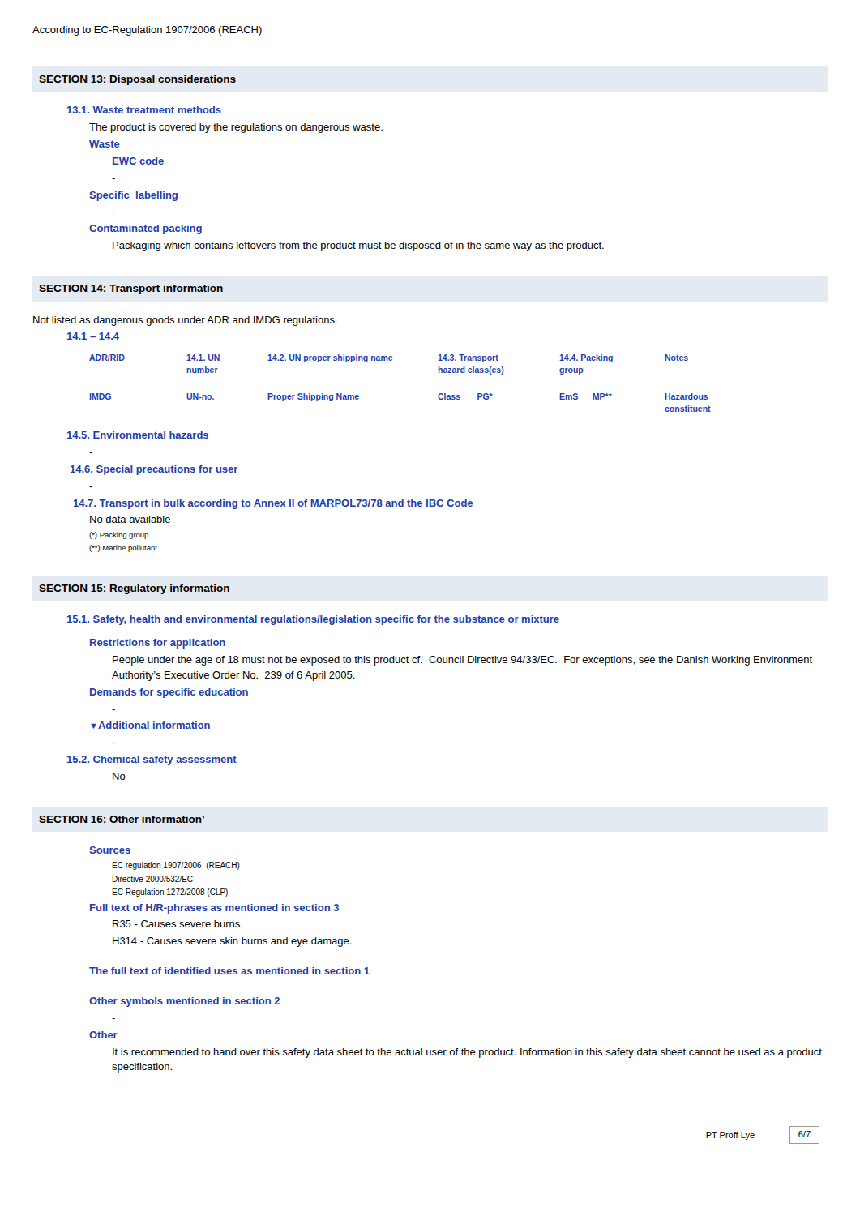According to EC-Regulation 1907/2006 (REACH)
SECTION 13: Disposal considerations
13.1. Waste treatment methods
The product is covered by the regulations on dangerous waste.
Waste
EWC code
-
Specific labelling
-
Contaminated packing
Packaging which contains leftovers from the product must be disposed of in the same way as the product.
SECTION 14: Transport information
Not listed as dangerous goods under ADR and IMDG regulations.
14.1 – 14.4
| ADR/RID | 14.1. UN number | 14.2. UN proper shipping name | 14.3. Transport hazard class(es) | 14.4. Packing group | Notes |
| IMDG | UN-no. | Proper Shipping Name | Class PG* | EmS MP** | Hazardous constituent |
14.5. Environmental hazards
-
14.6. Special precautions for user
-
14.7. Transport in bulk according to Annex II of MARPOL73/78 and the IBC Code
No data available
(*) Packing group
(**) Marine pollutant
SECTION 15: Regulatory information
15.1. Safety, health and environmental regulations/legislation specific for the substance or mixture
Restrictions for application
People under the age of 18 must not be exposed to this product cf. Council Directive 94/33/EC. For exceptions, see the Danish Working Environment Authority’s Executive Order No. 239 of 6 April 2005.
Demands for specific education
-
▼Additional information
-
15.2. Chemical safety assessment
No
SECTION 16: Other information’
Sources
EC regulation 1907/2006 (REACH)
Directive 2000/532/EC
EC Regulation 1272/2008 (CLP)
Full text of H/R-phrases as mentioned in section 3
R35 - Causes severe burns.
H314 - Causes severe skin burns and eye damage.
The full text of identified uses as mentioned in section 1
Other symbols mentioned in section 2
-
Other
It is recommended to hand over this safety data sheet to the actual user of the product. Information in this safety data sheet cannot be used as a product specification.
PT Proff Lye 6/7